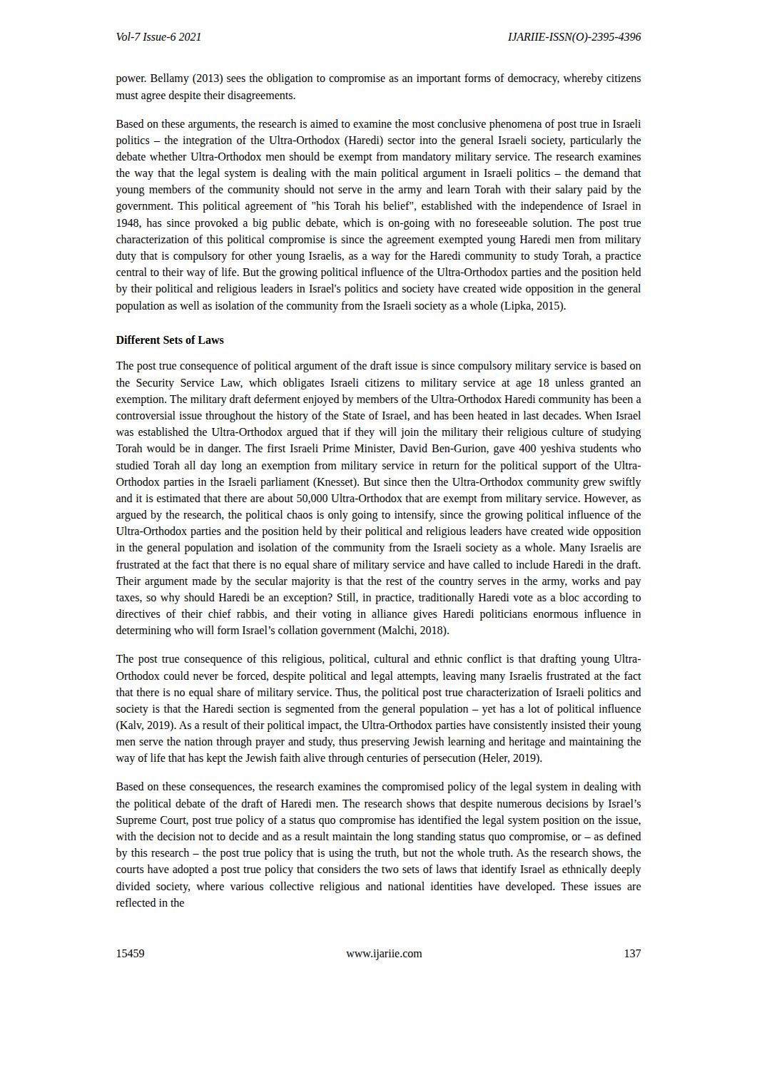Vol-7 Issue-6 2021 IJARIIE-ISSN(O)-2395-4396
power. Bellamy (2013) sees the obligation to compromise as an important forms of democracy, whereby citizens must agree despite their disagreements.
Based on these arguments, the research is aimed to examine the most conclusive phenomena of post true in Israeli politics – the integration of the Ultra-Orthodox (Haredi) sector into the general Israeli society, particularly the debate whether Ultra-Orthodox men should be exempt from mandatory military service. The research examines the way that the legal system is dealing with the main political argument in Israeli politics – the demand that young members of the community should not serve in the army and learn Torah with their salary paid by the government. This political agreement of "his Torah his belief", established with the independence of Israel in 1948, has since provoked a big public debate, which is on-going with no foreseeable solution. The post true characterization of this political compromise is since the agreement exempted young Haredi men from military duty that is compulsory for other young Israelis, as a way for the Haredi community to study Torah, a practice central to their way of life. But the growing political influence of the Ultra-Orthodox parties and the position held by their political and religious leaders in Israel's politics and society have created wide opposition in the general population as well as isolation of the community from the Israeli society as a whole (Lipka, 2015).
Different Sets of Laws
The post true consequence of political argument of the draft issue is since compulsory military service is based on the Security Service Law, which obligates Israeli citizens to military service at age 18 unless granted an exemption. The military draft deferment enjoyed by members of the Ultra-Orthodox Haredi community has been a controversial issue throughout the history of the State of Israel, and has been heated in last decades. When Israel was established the Ultra-Orthodox argued that if they will join the military their religious culture of studying Torah would be in danger. The first Israeli Prime Minister, David Ben-Gurion, gave 400 yeshiva students who studied Torah all day long an exemption from military service in return for the political support of the Ultra-Orthodox parties in the Israeli parliament (Knesset). But since then the Ultra-Orthodox community grew swiftly and it is estimated that there are about 50,000 Ultra-Orthodox that are exempt from military service. However, as argued by the research, the political chaos is only going to intensify, since the growing political influence of the Ultra-Orthodox parties and the position held by their political and religious leaders have created wide opposition in the general population and isolation of the community from the Israeli society as a whole. Many Israelis are frustrated at the fact that there is no equal share of military service and have called to include Haredi in the draft. Their argument made by the secular majority is that the rest of the country serves in the army, works and pay taxes, so why should Haredi be an exception? Still, in practice, traditionally Haredi vote as a bloc according to directives of their chief rabbis, and their voting in alliance gives Haredi politicians enormous influence in determining who will form Israel’s collation government (Malchi, 2018).
The post true consequence of this religious, political, cultural and ethnic conflict is that drafting young Ultra-Orthodox could never be forced, despite political and legal attempts, leaving many Israelis frustrated at the fact that there is no equal share of military service. Thus, the political post true characterization of Israeli politics and society is that the Haredi section is segmented from the general population – yet has a lot of political influence (Kalv, 2019). As a result of their political impact, the Ultra-Orthodox parties have consistently insisted their young men serve the nation through prayer and study, thus preserving Jewish learning and heritage and maintaining the way of life that has kept the Jewish faith alive through centuries of persecution (Heler, 2019).
Based on these consequences, the research examines the compromised policy of the legal system in dealing with the political debate of the draft of Haredi men. The research shows that despite numerous decisions by Israel’s Supreme Court, post true policy of a status quo compromise has identified the legal system position on the issue, with the decision not to decide and as a result maintain the long standing status quo compromise, or – as defined by this research – the post true policy that is using the truth, but not the whole truth. As the research shows, the courts have adopted a post true policy that considers the two sets of laws that identify Israel as ethnically deeply divided society, where various collective religious and national identities have developed. These issues are reflected in the
15459 www.ijariie.com 137